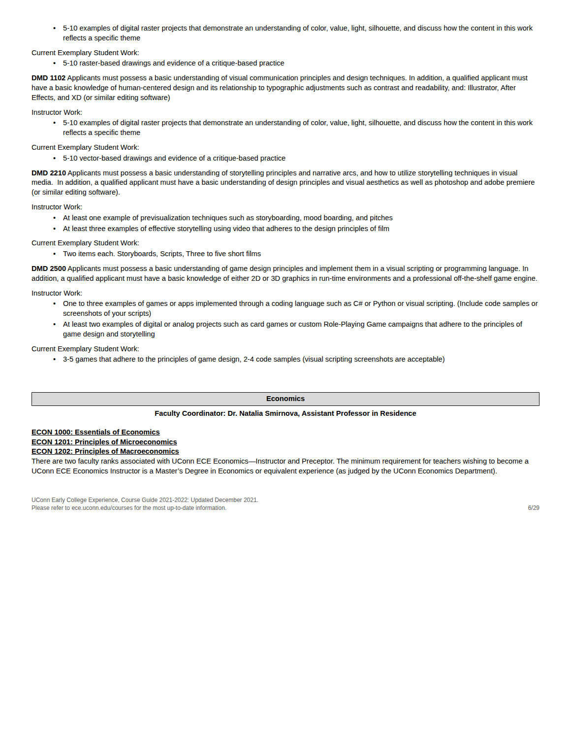5-10 examples of digital raster projects that demonstrate an understanding of color, value, light, silhouette, and discuss how the content in this work reflects a specific theme
Current Exemplary Student Work:
5-10 raster-based drawings and evidence of a critique-based practice
DMD 1102 Applicants must possess a basic understanding of visual communication principles and design techniques. In addition, a qualified applicant must have a basic knowledge of human-centered design and its relationship to typographic adjustments such as contrast and readability, and: Illustrator, After Effects, and XD (or similar editing software)
Instructor Work:
5-10 examples of digital raster projects that demonstrate an understanding of color, value, light, silhouette, and discuss how the content in this work reflects a specific theme
Current Exemplary Student Work:
5-10 vector-based drawings and evidence of a critique-based practice
DMD 2210 Applicants must possess a basic understanding of storytelling principles and narrative arcs, and how to utilize storytelling techniques in visual media. In addition, a qualified applicant must have a basic understanding of design principles and visual aesthetics as well as photoshop and adobe premiere (or similar editing software).
Instructor Work:
At least one example of previsualization techniques such as storyboarding, mood boarding, and pitches
At least three examples of effective storytelling using video that adheres to the design principles of film
Current Exemplary Student Work:
Two items each. Storyboards, Scripts, Three to five short films
DMD 2500 Applicants must possess a basic understanding of game design principles and implement them in a visual scripting or programming language. In addition, a qualified applicant must have a basic knowledge of either 2D or 3D graphics in run-time environments and a professional off-the-shelf game engine.
Instructor Work:
One to three examples of games or apps implemented through a coding language such as C# or Python or visual scripting. (Include code samples or screenshots of your scripts)
At least two examples of digital or analog projects such as card games or custom Role-Playing Game campaigns that adhere to the principles of game design and storytelling
Current Exemplary Student Work:
3-5 games that adhere to the principles of game design, 2-4 code samples (visual scripting screenshots are acceptable)
Economics
Faculty Coordinator: Dr. Natalia Smirnova, Assistant Professor in Residence
ECON 1000: Essentials of Economics
ECON 1201: Principles of Microeconomics
ECON 1202: Principles of Macroeconomics
There are two faculty ranks associated with UConn ECE Economics—Instructor and Preceptor. The minimum requirement for teachers wishing to become a UConn ECE Economics Instructor is a Master’s Degree in Economics or equivalent experience (as judged by the UConn Economics Department).
UConn Early College Experience, Course Guide 2021-2022: Updated December 2021.
Please refer to ece.uconn.edu/courses for the most up-to-date information.
6/29